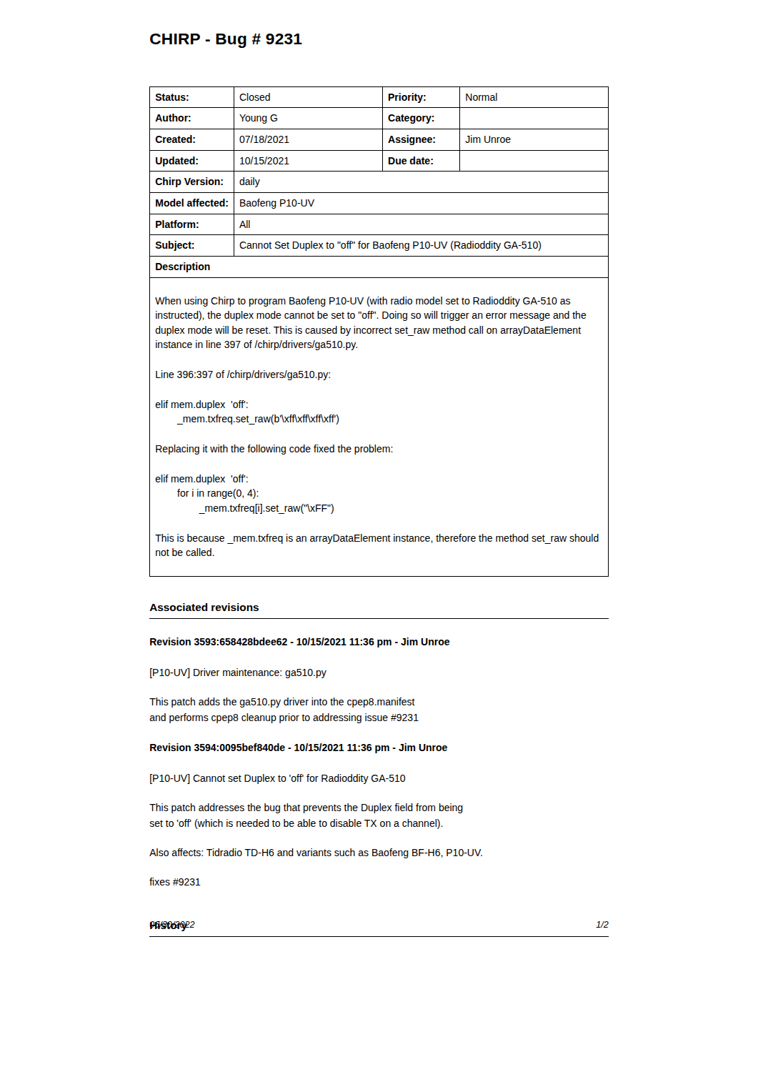CHIRP - Bug # 9231
| Status: | Closed | Priority: | Normal |
| Author: | Young G | Category: | |
| Created: | 07/18/2021 | Assignee: | Jim Unroe |
| Updated: | 10/15/2021 | Due date: | |
| Chirp Version: | daily |
| Model affected: | Baofeng P10-UV |
| Platform: | All |
| Subject: | Cannot Set Duplex to "off" for Baofeng P10-UV (Radioddity GA-510) |
| Description |
| When using Chirp to program Baofeng P10-UV (with radio model set to Radioddity GA-510 as instructed), the duplex mode cannot be set to "off". Doing so will trigger an error message and the duplex mode will be reset. This is caused by incorrect set_raw method call on arrayDataElement instance in line 397 of /chirp/drivers/ga510.py. Line 396:397 of /chirp/drivers/ga510.py: elif mem.duplex 'off': _mem.txfreq.set_raw(b'\xff\xff\xff\xff') Replacing it with the following code fixed the problem: elif mem.duplex 'off': for i in range(0, 4): _mem.txfreq[i].set_raw("\xFF") This is because _mem.txfreq is an arrayDataElement instance, therefore the method set_raw should not be called. |
Associated revisions
Revision 3593:658428bdee62 - 10/15/2021 11:36 pm - Jim Unroe
[P10-UV] Driver maintenance: ga510.py
This patch adds the ga510.py driver into the cpep8.manifest
and performs cpep8 cleanup prior to addressing issue #9231
Revision 3594:0095bef840de - 10/15/2021 11:36 pm - Jim Unroe
[P10-UV] Cannot set Duplex to 'off' for Radioddity GA-510
This patch addresses the bug that prevents the Duplex field from being
set to 'off' (which is needed to be able to disable TX on a channel).
Also affects: Tidradio TD-H6 and variants such as Baofeng BF-H6, P10-UV.
fixes #9231
History
06/30/2022 1/2